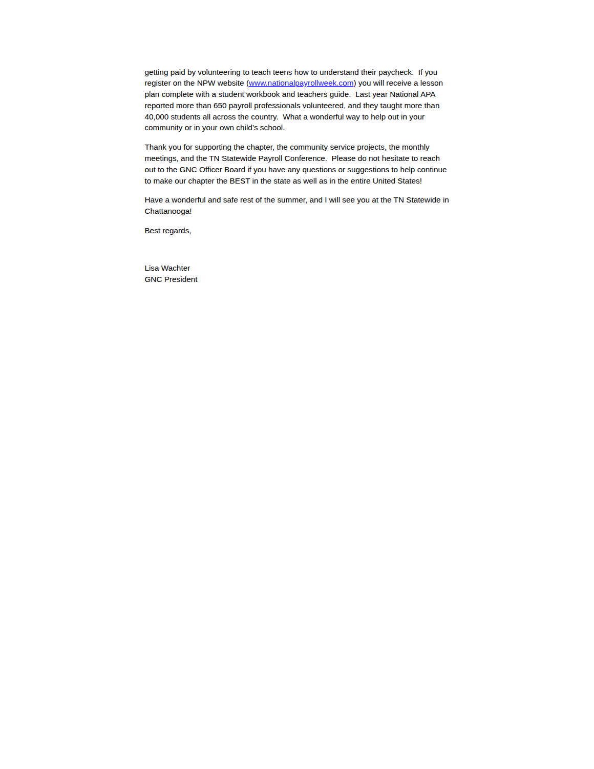getting paid by volunteering to teach teens how to understand their paycheck. If you register on the NPW website (www.nationalpayrollweek.com) you will receive a lesson plan complete with a student workbook and teachers guide. Last year National APA reported more than 650 payroll professionals volunteered, and they taught more than 40,000 students all across the country. What a wonderful way to help out in your community or in your own child’s school.
Thank you for supporting the chapter, the community service projects, the monthly meetings, and the TN Statewide Payroll Conference. Please do not hesitate to reach out to the GNC Officer Board if you have any questions or suggestions to help continue to make our chapter the BEST in the state as well as in the entire United States!
Have a wonderful and safe rest of the summer, and I will see you at the TN Statewide in Chattanooga!
Best regards,
Lisa Wachter
GNC President